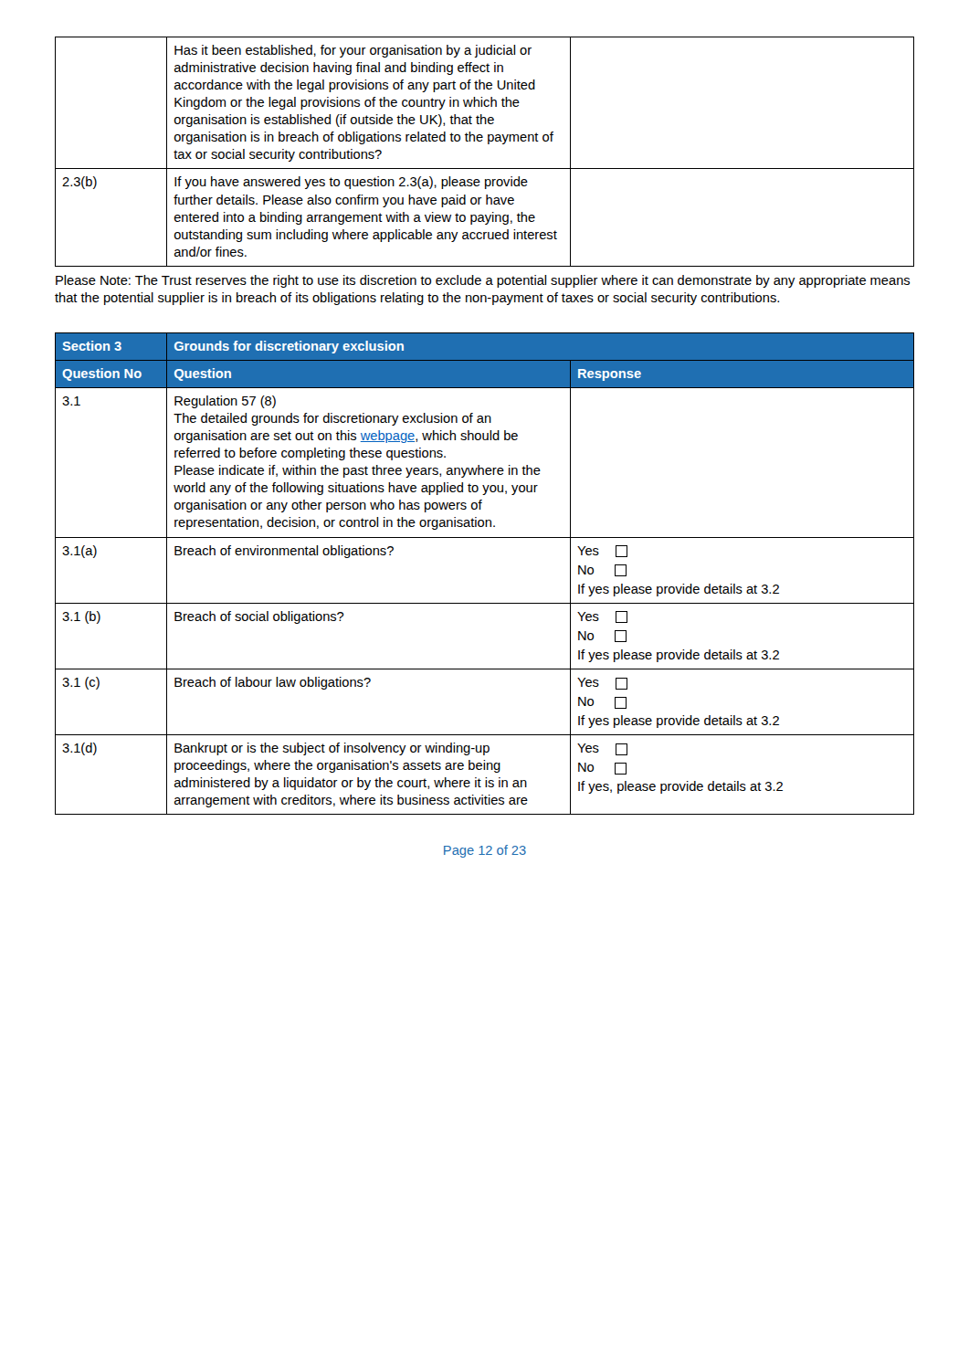| | Has it been established, for your organisation by a judicial or administrative decision having final and binding effect in accordance with the legal provisions of any part of the United Kingdom or the legal provisions of the country in which the organisation is established (if outside the UK), that the organisation is in breach of obligations related to the payment of tax or social security contributions? | |
| 2.3(b) | If you have answered yes to question 2.3(a), please provide further details. Please also confirm you have paid or have entered into a binding arrangement with a view to paying, the outstanding sum including where applicable any accrued interest and/or fines. | |
Please Note: The Trust reserves the right to use its discretion to exclude a potential supplier where it can demonstrate by any appropriate means that the potential supplier is in breach of its obligations relating to the non-payment of taxes or social security contributions.
| Section 3 | Grounds for discretionary exclusion |
| --- | --- |
| Question No | Question | Response |
| 3.1 | Regulation 57 (8) The detailed grounds for discretionary exclusion of an organisation are set out on this webpage , which should be referred to before completing these questions. Please indicate if, within the past three years, anywhere in the world any of the following situations have applied to you, your organisation or any other person who has powers of representation, decision, or control in the organisation. | |
| 3.1(a) | Breach of environmental obligations? | Yes No If yes please provide details at 3.2 |
| 3.1 (b) | Breach of social obligations? | Yes No If yes please provide details at 3.2 |
| 3.1 (c) | Breach of labour law obligations? | Yes No If yes please provide details at 3.2 |
| 3.1(d) | Bankrupt or is the subject of insolvency or winding-up proceedings, where the organisation's assets are being administered by a liquidator or by the court, where it is in an arrangement with creditors, where its business activities are | Yes No If yes, please provide details at 3.2 |
Page 12 of 23